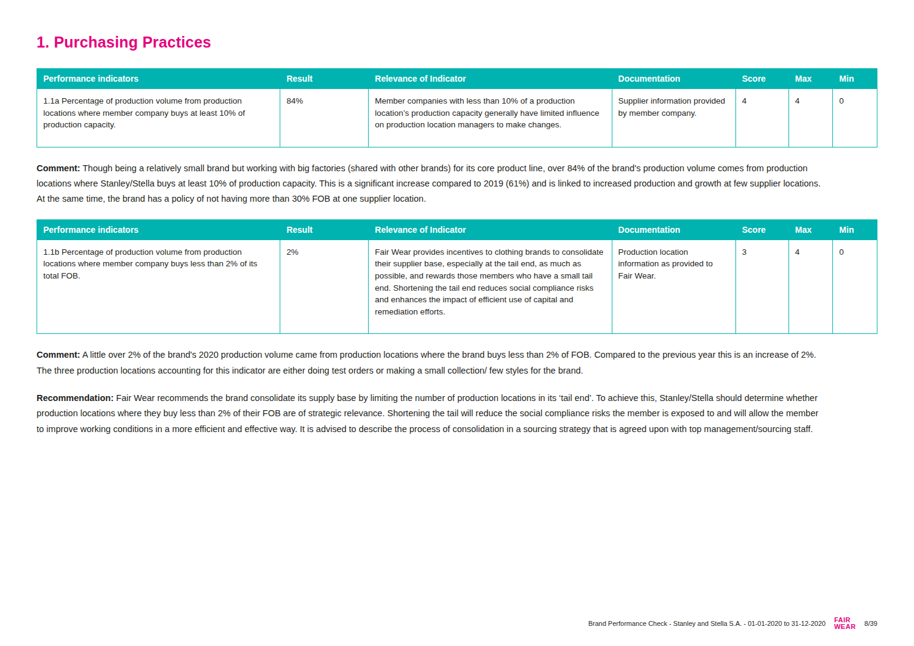1. Purchasing Practices
| Performance indicators | Result | Relevance of Indicator | Documentation | Score | Max | Min |
| --- | --- | --- | --- | --- | --- | --- |
| 1.1a Percentage of production volume from production locations where member company buys at least 10% of production capacity. | 84% | Member companies with less than 10% of a production location’s production capacity generally have limited influence on production location managers to make changes. | Supplier information provided by member company. | 4 | 4 | 0 |
Comment: Though being a relatively small brand but working with big factories (shared with other brands) for its core product line, over 84% of the brand's production volume comes from production locations where Stanley/Stella buys at least 10% of production capacity. This is a significant increase compared to 2019 (61%) and is linked to increased production and growth at few supplier locations. At the same time, the brand has a policy of not having more than 30% FOB at one supplier location.
| Performance indicators | Result | Relevance of Indicator | Documentation | Score | Max | Min |
| --- | --- | --- | --- | --- | --- | --- |
| 1.1b Percentage of production volume from production locations where member company buys less than 2% of its total FOB. | 2% | Fair Wear provides incentives to clothing brands to consolidate their supplier base, especially at the tail end, as much as possible, and rewards those members who have a small tail end. Shortening the tail end reduces social compliance risks and enhances the impact of efficient use of capital and remediation efforts. | Production location information as provided to Fair Wear. | 3 | 4 | 0 |
Comment: A little over 2% of the brand's 2020 production volume came from production locations where the brand buys less than 2% of FOB. Compared to the previous year this is an increase of 2%. The three production locations accounting for this indicator are either doing test orders or making a small collection/ few styles for the brand.
Recommendation: Fair Wear recommends the brand consolidate its supply base by limiting the number of production locations in its ‘tail end’. To achieve this, Stanley/Stella should determine whether production locations where they buy less than 2% of their FOB are of strategic relevance. Shortening the tail will reduce the social compliance risks the member is exposed to and will allow the member to improve working conditions in a more efficient and effective way. It is advised to describe the process of consolidation in a sourcing strategy that is agreed upon with top management/sourcing staff.
Brand Performance Check - Stanley and Stella S.A. - 01-01-2020 to 31-12-2020 FAIR WEAR 8/39